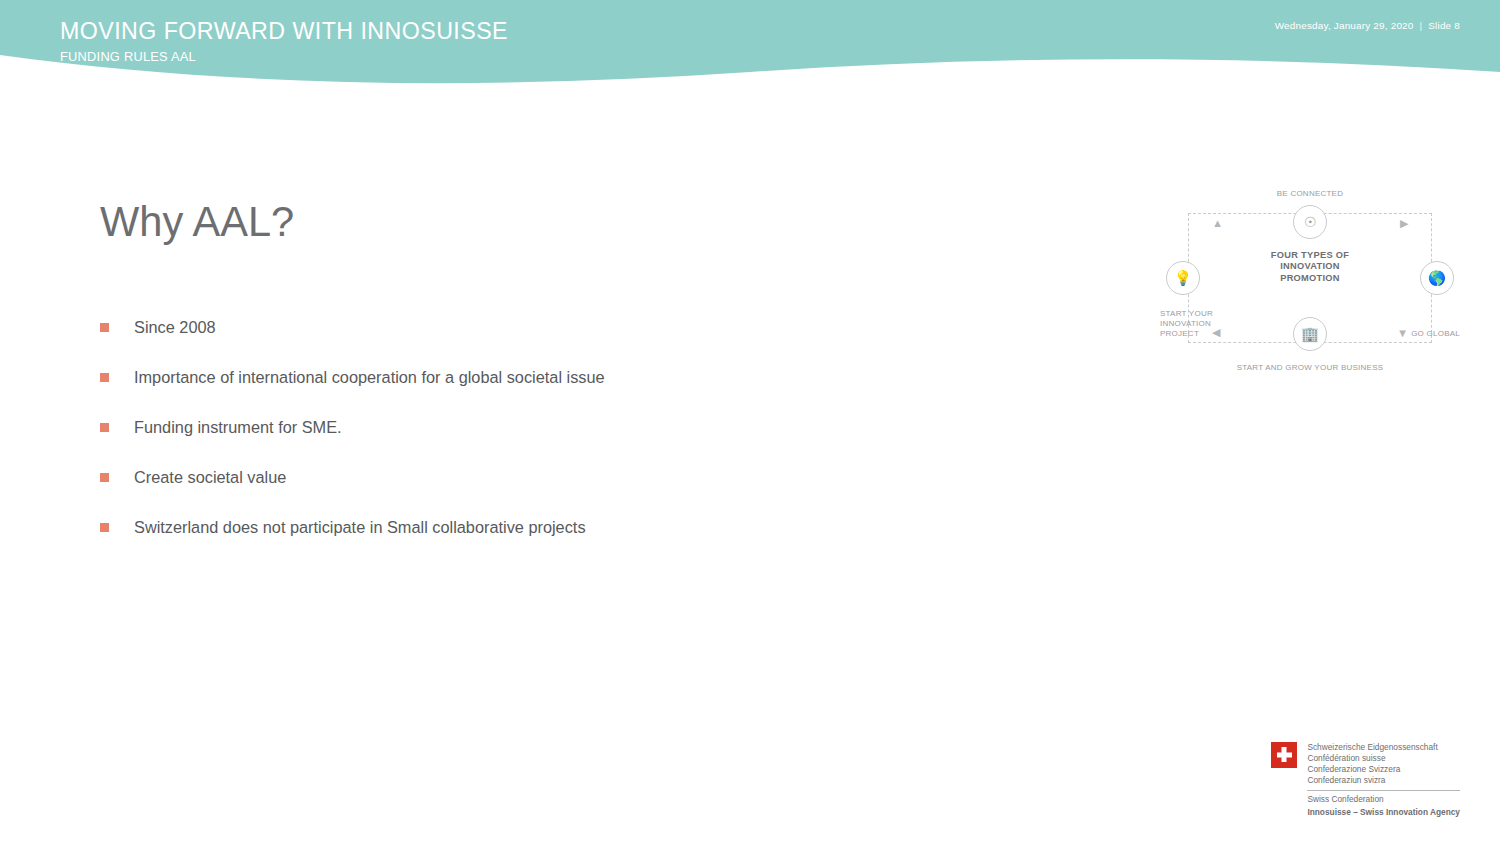Moving forward with Innosuisse
Funding rules AAL
Wednesday, January 29, 2020|Slide 8
☉
💡
🌎
🏢
Be connected
Start your innovation project
Go global
Start and grow your business
Four types of
innovation promotion
▶ ▼ ◀ ▲
Why AAL?
Since 2008
Importance of international cooperation for a global societal issue
Funding instrument for SME.
Create societal value
Switzerland does not participate in Small collaborative projects
Schweizerische Eidgenossenschaft Confédération suisse Confederazione Svizzera Confederaziun svizra Swiss Confederation Innosuisse – Swiss Innovation Agency